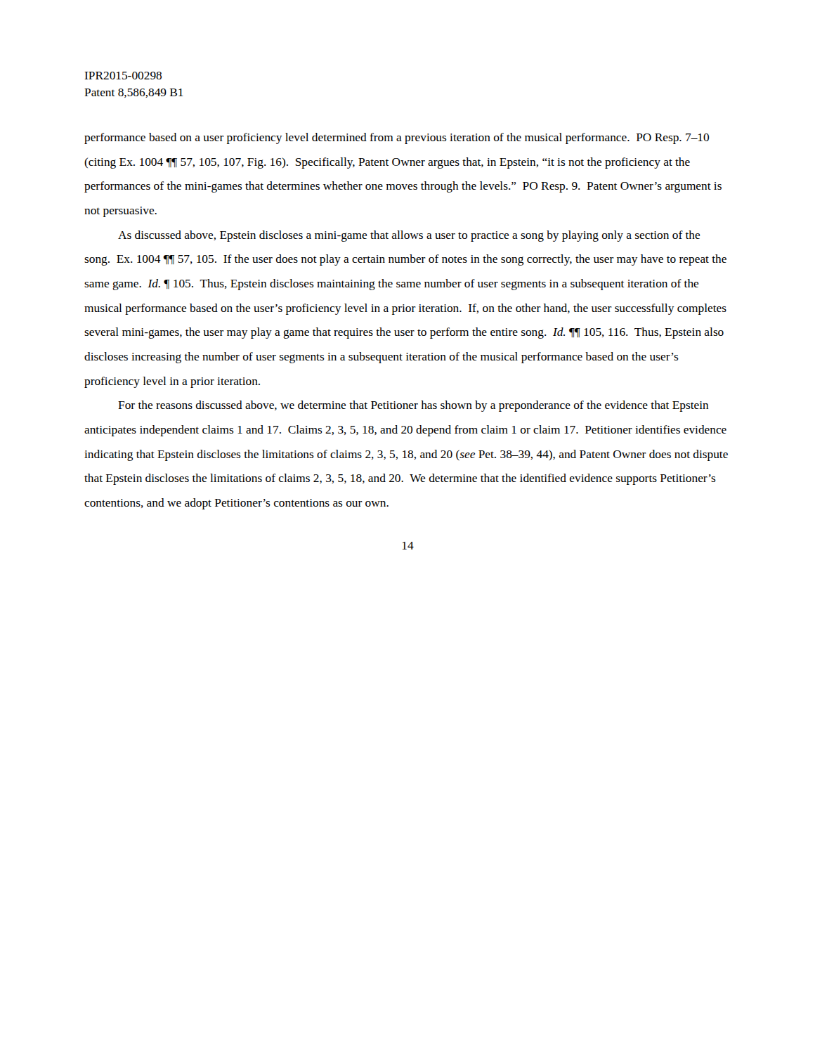IPR2015-00298
Patent 8,586,849 B1
performance based on a user proficiency level determined from a previous iteration of the musical performance. PO Resp. 7–10 (citing Ex. 1004 ¶¶ 57, 105, 107, Fig. 16). Specifically, Patent Owner argues that, in Epstein, “it is not the proficiency at the performances of the mini-games that determines whether one moves through the levels.” PO Resp. 9. Patent Owner’s argument is not persuasive.
As discussed above, Epstein discloses a mini-game that allows a user to practice a song by playing only a section of the song. Ex. 1004 ¶¶ 57, 105. If the user does not play a certain number of notes in the song correctly, the user may have to repeat the same game. Id. ¶ 105. Thus, Epstein discloses maintaining the same number of user segments in a subsequent iteration of the musical performance based on the user’s proficiency level in a prior iteration. If, on the other hand, the user successfully completes several mini-games, the user may play a game that requires the user to perform the entire song. Id. ¶¶ 105, 116. Thus, Epstein also discloses increasing the number of user segments in a subsequent iteration of the musical performance based on the user’s proficiency level in a prior iteration.
For the reasons discussed above, we determine that Petitioner has shown by a preponderance of the evidence that Epstein anticipates independent claims 1 and 17. Claims 2, 3, 5, 18, and 20 depend from claim 1 or claim 17. Petitioner identifies evidence indicating that Epstein discloses the limitations of claims 2, 3, 5, 18, and 20 (see Pet. 38–39, 44), and Patent Owner does not dispute that Epstein discloses the limitations of claims 2, 3, 5, 18, and 20. We determine that the identified evidence supports Petitioner’s contentions, and we adopt Petitioner’s contentions as our own.
14